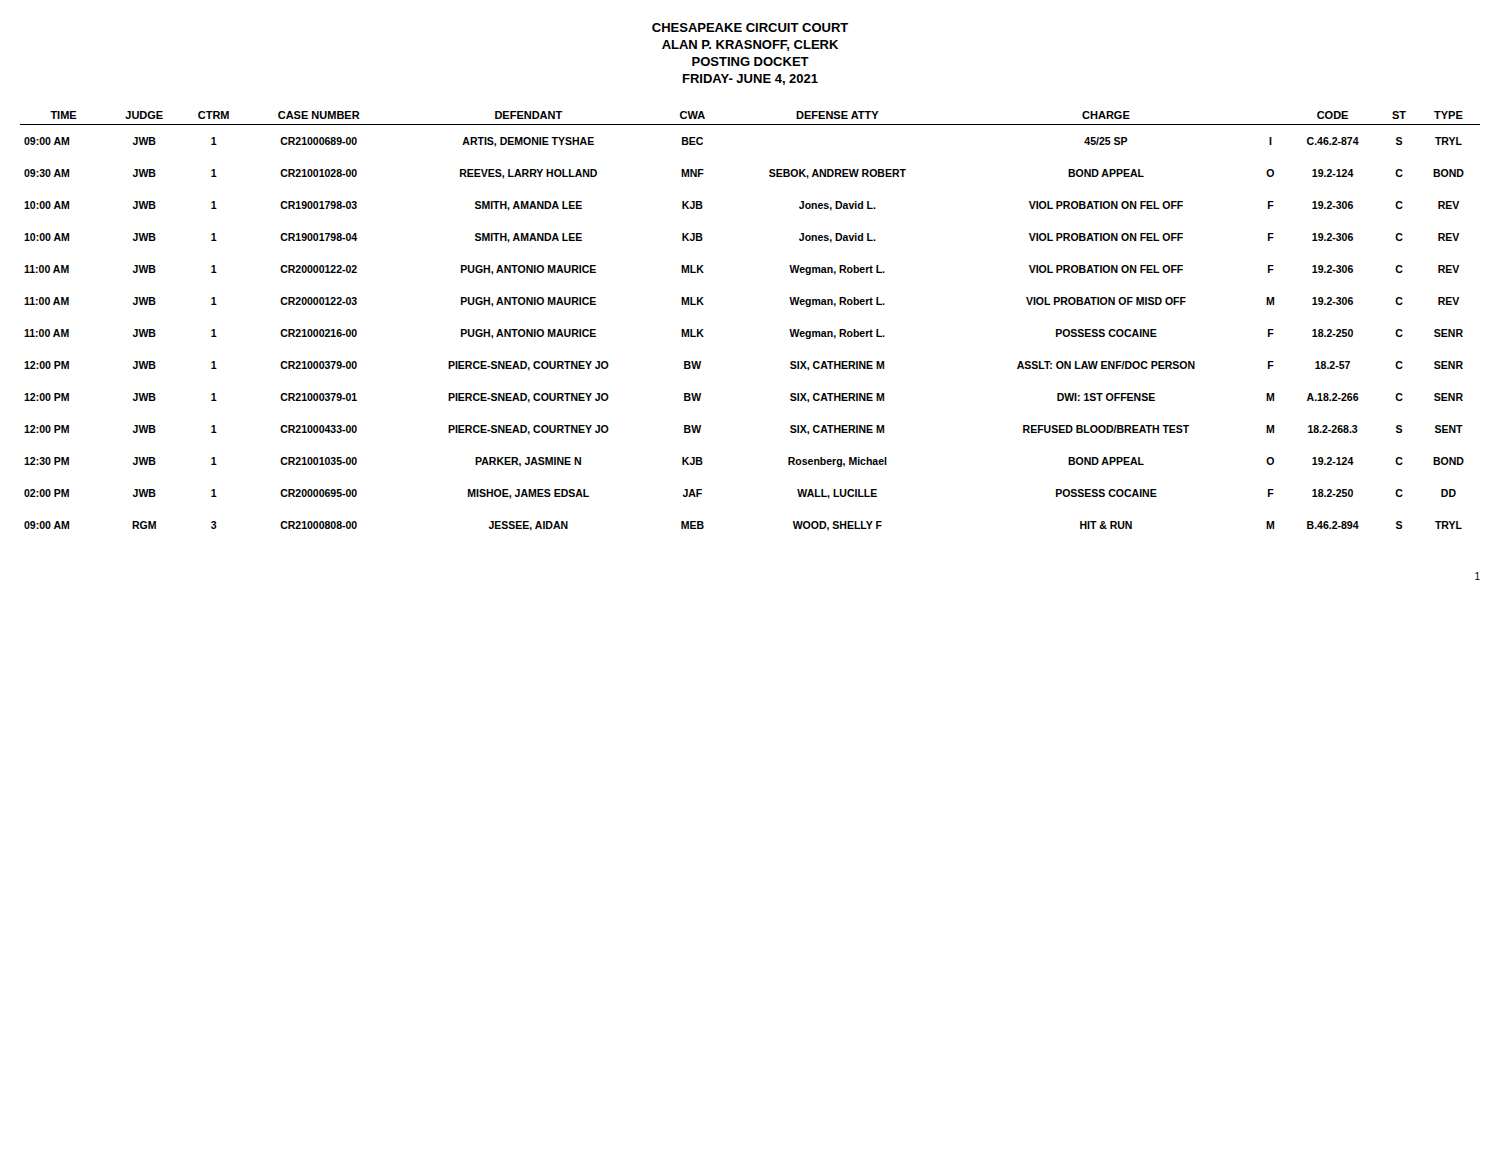CHESAPEAKE CIRCUIT COURT
ALAN P. KRASNOFF, CLERK
POSTING DOCKET
FRIDAY- JUNE 4, 2021
| TIME | JUDGE | CTRM | CASE NUMBER | DEFENDANT | CWA | DEFENSE ATTY | CHARGE | | CODE | ST | TYPE |
| --- | --- | --- | --- | --- | --- | --- | --- | --- | --- | --- | --- |
| 09:00 AM | JWB | 1 | CR21000689-00 | ARTIS, DEMONIE TYSHAE | BEC | | 45/25 SP | I | C.46.2-874 | S | TRYL |
| 09:30 AM | JWB | 1 | CR21001028-00 | REEVES, LARRY HOLLAND | MNF | SEBOK, ANDREW ROBERT | BOND APPEAL | O | 19.2-124 | C | BOND |
| 10:00 AM | JWB | 1 | CR19001798-03 | SMITH, AMANDA LEE | KJB | Jones, David L. | VIOL PROBATION ON FEL OFF | F | 19.2-306 | C | REV |
| 10:00 AM | JWB | 1 | CR19001798-04 | SMITH, AMANDA LEE | KJB | Jones, David L. | VIOL PROBATION ON FEL OFF | F | 19.2-306 | C | REV |
| 11:00 AM | JWB | 1 | CR20000122-02 | PUGH, ANTONIO MAURICE | MLK | Wegman, Robert L. | VIOL PROBATION ON FEL OFF | F | 19.2-306 | C | REV |
| 11:00 AM | JWB | 1 | CR20000122-03 | PUGH, ANTONIO MAURICE | MLK | Wegman, Robert L. | VIOL PROBATION OF MISD OFF | M | 19.2-306 | C | REV |
| 11:00 AM | JWB | 1 | CR21000216-00 | PUGH, ANTONIO MAURICE | MLK | Wegman, Robert L. | POSSESS COCAINE | F | 18.2-250 | C | SENR |
| 12:00 PM | JWB | 1 | CR21000379-00 | PIERCE-SNEAD, COURTNEY JO | BW | SIX, CATHERINE M | ASSLT: ON LAW ENF/DOC PERSON | F | 18.2-57 | C | SENR |
| 12:00 PM | JWB | 1 | CR21000379-01 | PIERCE-SNEAD, COURTNEY JO | BW | SIX, CATHERINE M | DWI: 1ST OFFENSE | M | A.18.2-266 | C | SENR |
| 12:00 PM | JWB | 1 | CR21000433-00 | PIERCE-SNEAD, COURTNEY JO | BW | SIX, CATHERINE M | REFUSED BLOOD/BREATH TEST | M | 18.2-268.3 | S | SENT |
| 12:30 PM | JWB | 1 | CR21001035-00 | PARKER, JASMINE N | KJB | Rosenberg, Michael | BOND APPEAL | O | 19.2-124 | C | BOND |
| 02:00 PM | JWB | 1 | CR20000695-00 | MISHOE, JAMES EDSAL | JAF | WALL, LUCILLE | POSSESS COCAINE | F | 18.2-250 | C | DD |
| 09:00 AM | RGM | 3 | CR21000808-00 | JESSEE, AIDAN | MEB | WOOD, SHELLY F | HIT & RUN | M | B.46.2-894 | S | TRYL |
1